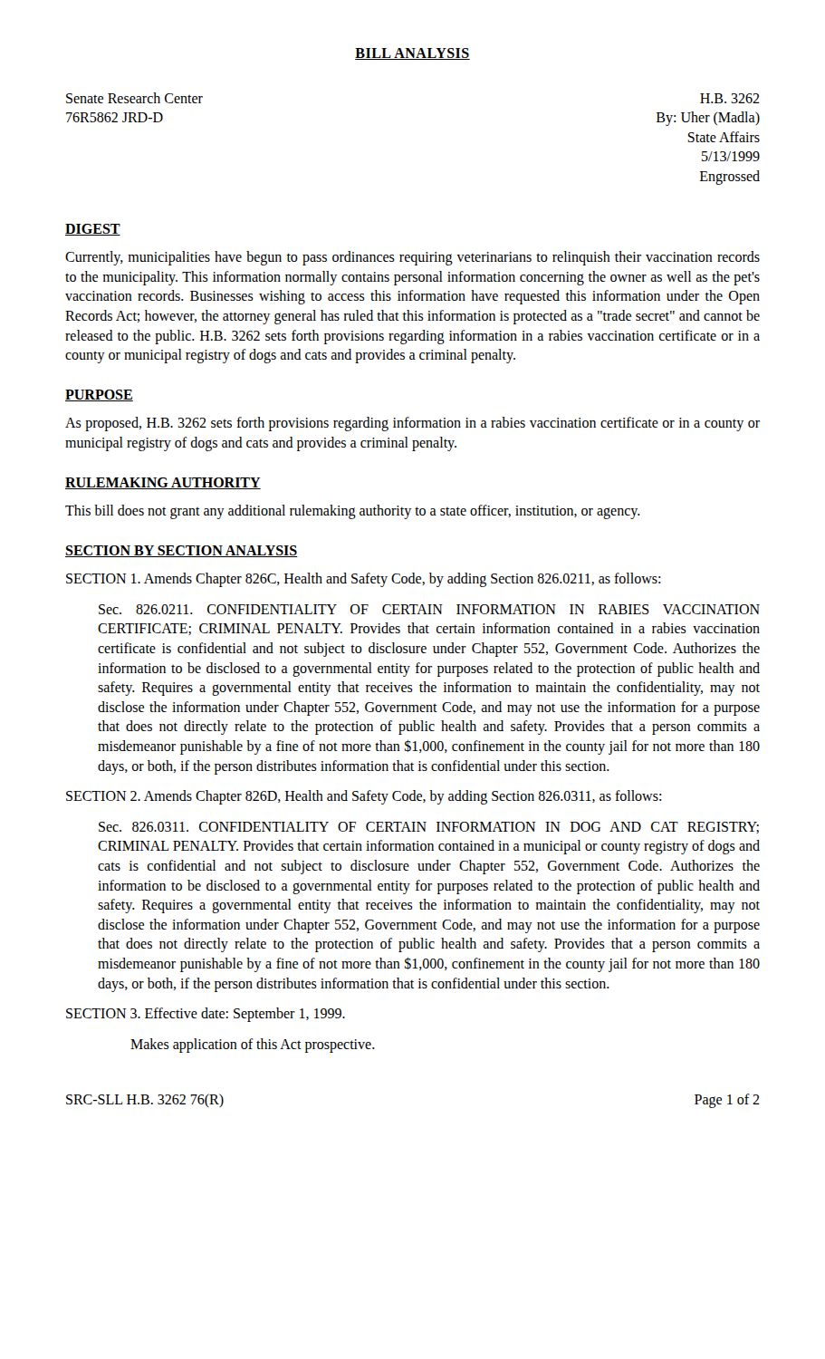BILL ANALYSIS
H.B. 3262
By: Uher (Madla)
State Affairs
5/13/1999
Engrossed
Senate Research Center
76R5862 JRD-D
DIGEST
Currently, municipalities have begun to pass ordinances requiring veterinarians to relinquish their vaccination records to the municipality. This information normally contains personal information concerning the owner as well as the pet's vaccination records. Businesses wishing to access this information have requested this information under the Open Records Act; however, the attorney general has ruled that this information is protected as a "trade secret" and cannot be released to the public. H.B. 3262 sets forth provisions regarding information in a rabies vaccination certificate or in a county or municipal registry of dogs and cats and provides a criminal penalty.
PURPOSE
As proposed, H.B. 3262 sets forth provisions regarding information in a rabies vaccination certificate or in a county or municipal registry of dogs and cats and provides a criminal penalty.
RULEMAKING AUTHORITY
This bill does not grant any additional rulemaking authority to a state officer, institution, or agency.
SECTION BY SECTION ANALYSIS
SECTION 1. Amends Chapter 826C, Health and Safety Code, by adding Section 826.0211, as follows:
Sec. 826.0211. CONFIDENTIALITY OF CERTAIN INFORMATION IN RABIES VACCINATION CERTIFICATE; CRIMINAL PENALTY. Provides that certain information contained in a rabies vaccination certificate is confidential and not subject to disclosure under Chapter 552, Government Code. Authorizes the information to be disclosed to a governmental entity for purposes related to the protection of public health and safety. Requires a governmental entity that receives the information to maintain the confidentiality, may not disclose the information under Chapter 552, Government Code, and may not use the information for a purpose that does not directly relate to the protection of public health and safety. Provides that a person commits a misdemeanor punishable by a fine of not more than $1,000, confinement in the county jail for not more than 180 days, or both, if the person distributes information that is confidential under this section.
SECTION 2. Amends Chapter 826D, Health and Safety Code, by adding Section 826.0311, as follows:
Sec. 826.0311. CONFIDENTIALITY OF CERTAIN INFORMATION IN DOG AND CAT REGISTRY; CRIMINAL PENALTY. Provides that certain information contained in a municipal or county registry of dogs and cats is confidential and not subject to disclosure under Chapter 552, Government Code. Authorizes the information to be disclosed to a governmental entity for purposes related to the protection of public health and safety. Requires a governmental entity that receives the information to maintain the confidentiality, may not disclose the information under Chapter 552, Government Code, and may not use the information for a purpose that does not directly relate to the protection of public health and safety. Provides that a person commits a misdemeanor punishable by a fine of not more than $1,000, confinement in the county jail for not more than 180 days, or both, if the person distributes information that is confidential under this section.
SECTION 3. Effective date: September 1, 1999.
Makes application of this Act prospective.
SRC-SLL H.B. 3262 76(R)
Page 1 of 2